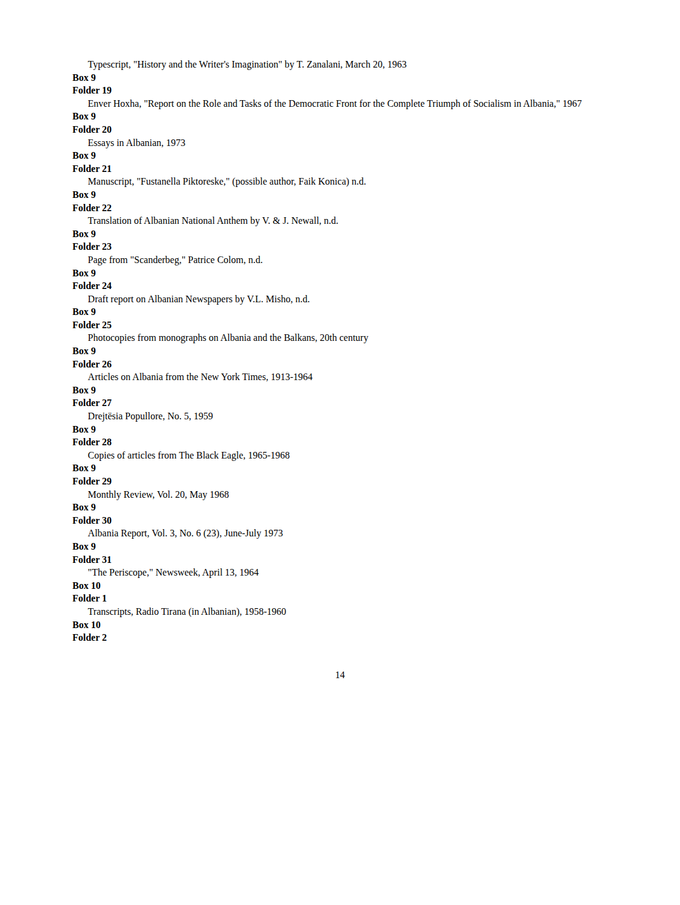Typescript, "History and the Writer's Imagination" by T. Zanalani, March 20, 1963
Box 9
Folder 19
Enver Hoxha, "Report on the Role and Tasks of the Democratic Front for the Complete Triumph of Socialism in Albania," 1967
Box 9
Folder 20
Essays in Albanian, 1973
Box 9
Folder 21
Manuscript, "Fustanella Piktoreske," (possible author, Faik Konica) n.d.
Box 9
Folder 22
Translation of Albanian National Anthem by V. & J. Newall, n.d.
Box 9
Folder 23
Page from "Scanderbeg," Patrice Colom, n.d.
Box 9
Folder 24
Draft report on Albanian Newspapers by V.L. Misho, n.d.
Box 9
Folder 25
Photocopies from monographs on Albania and the Balkans, 20th century
Box 9
Folder 26
Articles on Albania from the New York Times, 1913-1964
Box 9
Folder 27
Drejtësia Popullore, No. 5, 1959
Box 9
Folder 28
Copies of articles from The Black Eagle, 1965-1968
Box 9
Folder 29
Monthly Review, Vol. 20, May 1968
Box 9
Folder 30
Albania Report, Vol. 3, No. 6 (23), June-July 1973
Box 9
Folder 31
"The Periscope," Newsweek, April 13, 1964
Box 10
Folder 1
Transcripts, Radio Tirana (in Albanian), 1958-1960
Box 10
Folder 2
14